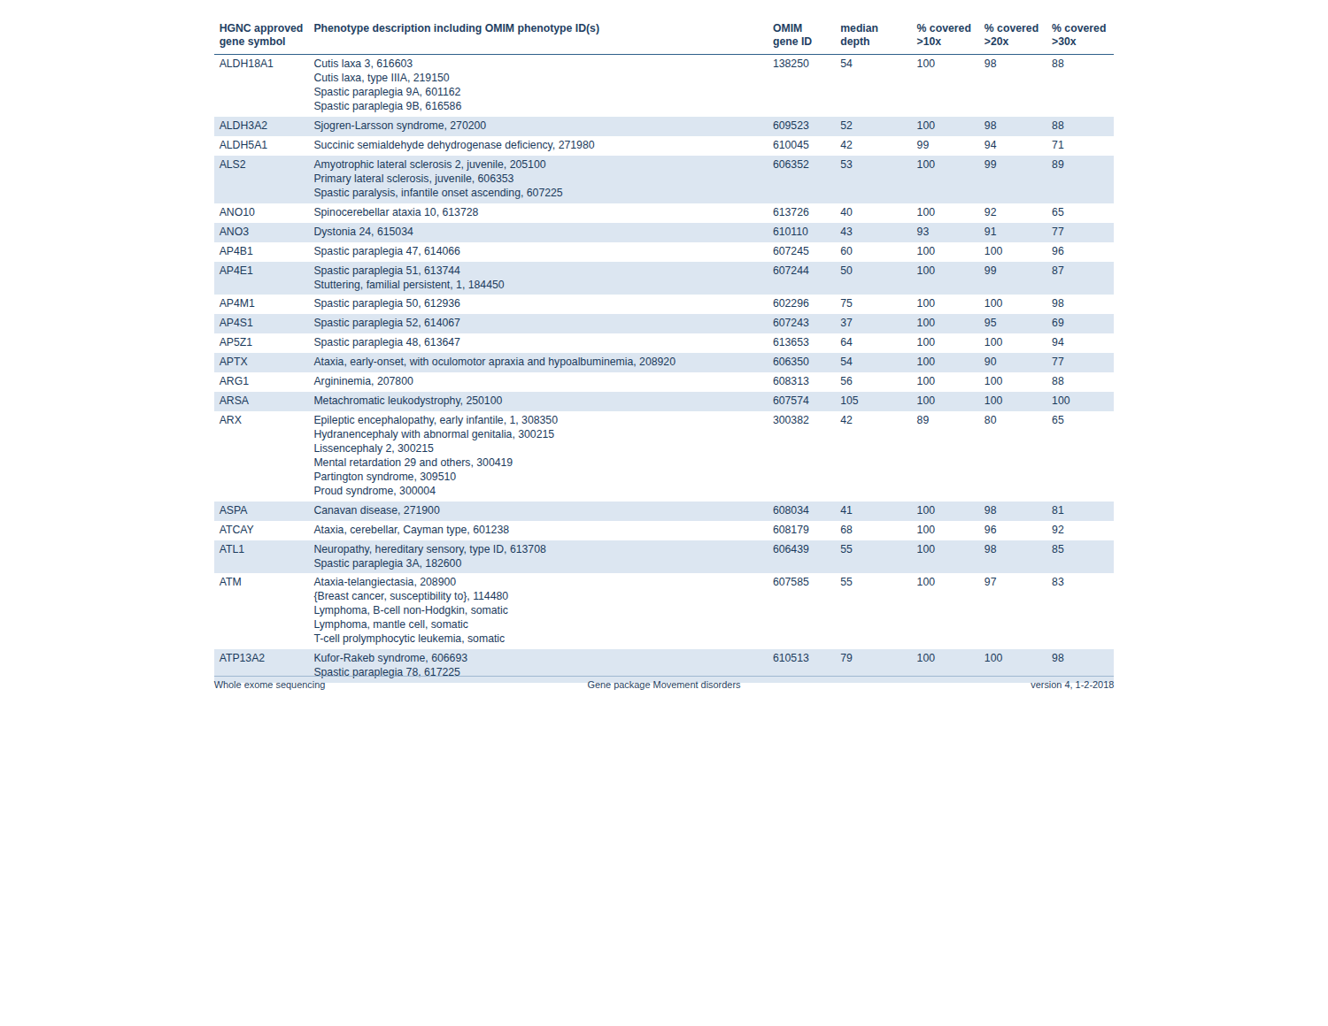| HGNC approved gene symbol | Phenotype description including OMIM phenotype ID(s) | OMIM gene ID | median depth | % covered >10x | % covered >20x | % covered >30x |
| --- | --- | --- | --- | --- | --- | --- |
| ALDH18A1 | Cutis laxa 3, 616603 Cutis laxa, type IIIA, 219150 Spastic paraplegia 9A, 601162 Spastic paraplegia 9B, 616586 | 138250 | 54 | 100 | 98 | 88 |
| ALDH3A2 | Sjogren-Larsson syndrome, 270200 | 609523 | 52 | 100 | 98 | 88 |
| ALDH5A1 | Succinic semialdehyde dehydrogenase deficiency, 271980 | 610045 | 42 | 99 | 94 | 71 |
| ALS2 | Amyotrophic lateral sclerosis 2, juvenile, 205100 Primary lateral sclerosis, juvenile, 606353 Spastic paralysis, infantile onset ascending, 607225 | 606352 | 53 | 100 | 99 | 89 |
| ANO10 | Spinocerebellar ataxia 10, 613728 | 613726 | 40 | 100 | 92 | 65 |
| ANO3 | Dystonia 24, 615034 | 610110 | 43 | 93 | 91 | 77 |
| AP4B1 | Spastic paraplegia 47, 614066 | 607245 | 60 | 100 | 100 | 96 |
| AP4E1 | Spastic paraplegia 51, 613744 Stuttering, familial persistent, 1, 184450 | 607244 | 50 | 100 | 99 | 87 |
| AP4M1 | Spastic paraplegia 50, 612936 | 602296 | 75 | 100 | 100 | 98 |
| AP4S1 | Spastic paraplegia 52, 614067 | 607243 | 37 | 100 | 95 | 69 |
| AP5Z1 | Spastic paraplegia 48, 613647 | 613653 | 64 | 100 | 100 | 94 |
| APTX | Ataxia, early-onset, with oculomotor apraxia and hypoalbuminemia, 208920 | 606350 | 54 | 100 | 90 | 77 |
| ARG1 | Argininemia, 207800 | 608313 | 56 | 100 | 100 | 88 |
| ARSA | Metachromatic leukodystrophy, 250100 | 607574 | 105 | 100 | 100 | 100 |
| ARX | Epileptic encephalopathy, early infantile, 1, 308350 Hydranencephaly with abnormal genitalia, 300215 Lissencephaly 2, 300215 Mental retardation 29 and others, 300419 Partington syndrome, 309510 Proud syndrome, 300004 | 300382 | 42 | 89 | 80 | 65 |
| ASPA | Canavan disease, 271900 | 608034 | 41 | 100 | 98 | 81 |
| ATCAY | Ataxia, cerebellar, Cayman type, 601238 | 608179 | 68 | 100 | 96 | 92 |
| ATL1 | Neuropathy, hereditary sensory, type ID, 613708 Spastic paraplegia 3A, 182600 | 606439 | 55 | 100 | 98 | 85 |
| ATM | Ataxia-telangiectasia, 208900 {Breast cancer, susceptibility to}, 114480 Lymphoma, B-cell non-Hodgkin, somatic Lymphoma, mantle cell, somatic T-cell prolymphocytic leukemia, somatic | 607585 | 55 | 100 | 97 | 83 |
| ATP13A2 | Kufor-Rakeb syndrome, 606693 Spastic paraplegia 78, 617225 | 610513 | 79 | 100 | 100 | 98 |
Whole exome sequencing
Gene package Movement disorders
version 4, 1-2-2018